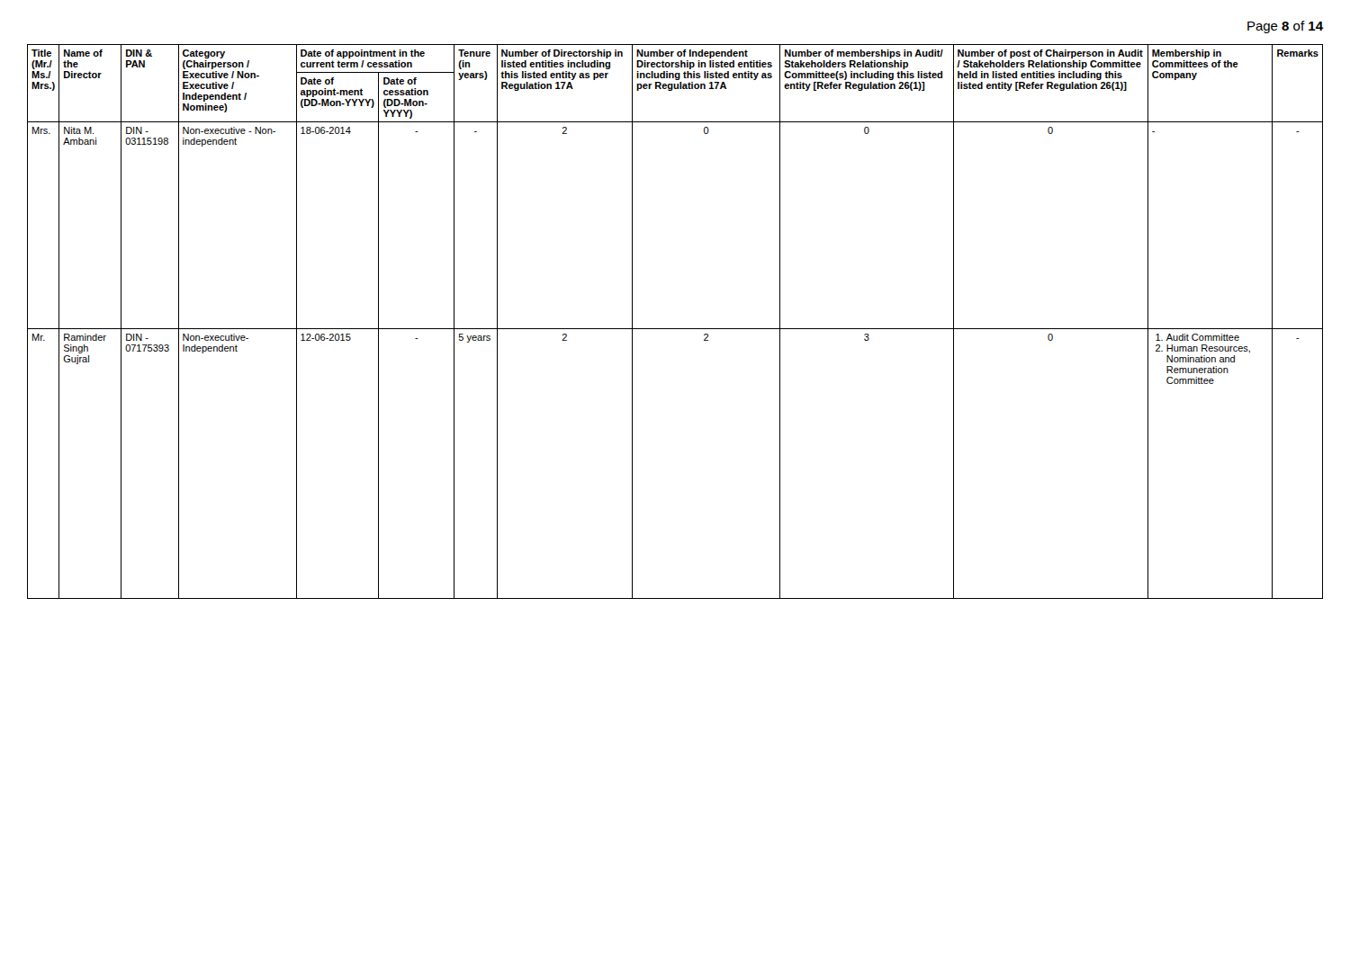Page 8 of 14
| Title (Mr./ Ms./ Mrs.) | Name of the Director | DIN & PAN | Category (Chairperson / Executive / Non-Executive / Independent / Nominee) | Date of appointment in the current term / cessation | Tenure (in years) | Number of Directorship in listed entities including this listed entity as per Regulation 17A | Number of Independent Directorship in listed entities including this listed entity as per Regulation 17A | Number of memberships in Audit/ Stakeholders Relationship Committee(s) including this listed entity [Refer Regulation 26(1)] | Number of post of Chairperson in Audit / Stakeholders Relationship Committee held in listed entities including this listed entity [Refer Regulation 26(1)] | Membership in Committees of the Company | Remarks |
| --- | --- | --- | --- | --- | --- | --- | --- | --- | --- | --- | --- |
| Date of appoint-ment (DD-Mon-YYYY) | Date of cessation (DD-Mon-YYYY) |
| Mrs. | Nita M. Ambani | DIN - 03115198 | Non-executive - Non-independent | 18-06-2014 | - | - | 2 | 0 | 0 | 0 | - | - |
| Mr. | Raminder Singh Gujral | DIN - 07175393 | Non-executive-Independent | 12-06-2015 | - | 5 years | 2 | 2 | 3 | 0 | Audit Committee Human Resources, Nomination and Remuneration Committee | - |